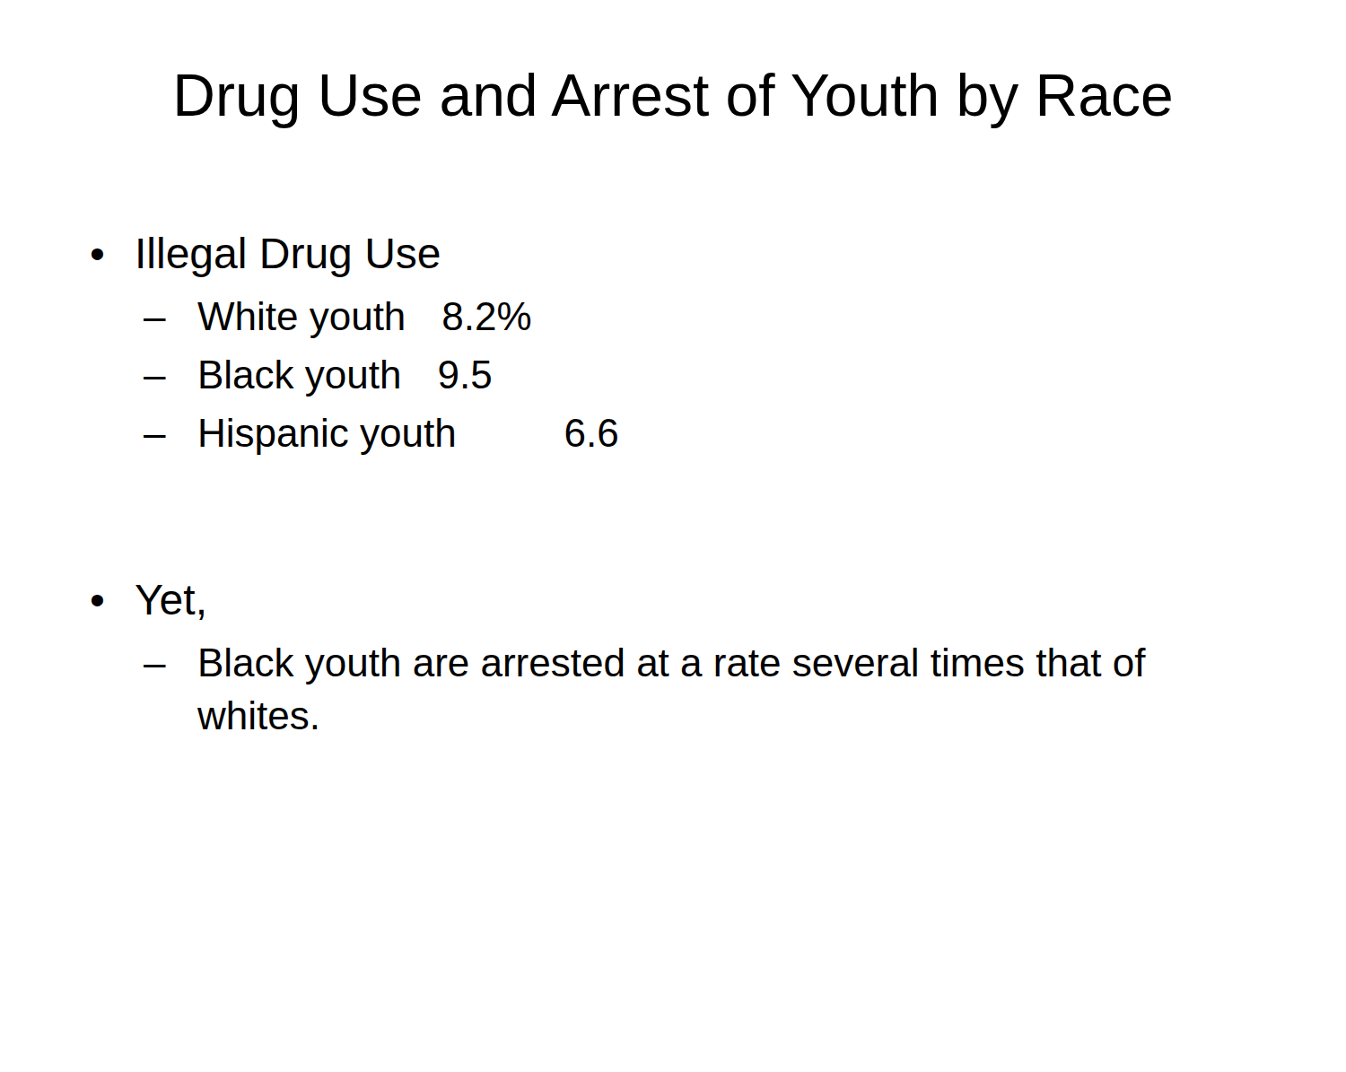Drug Use and Arrest of Youth by Race
Illegal Drug Use
White youth8.2%
Black youth9.5
Hispanic youth6.6
Yet,
Black youth are arrested at a rate several times that of whites.